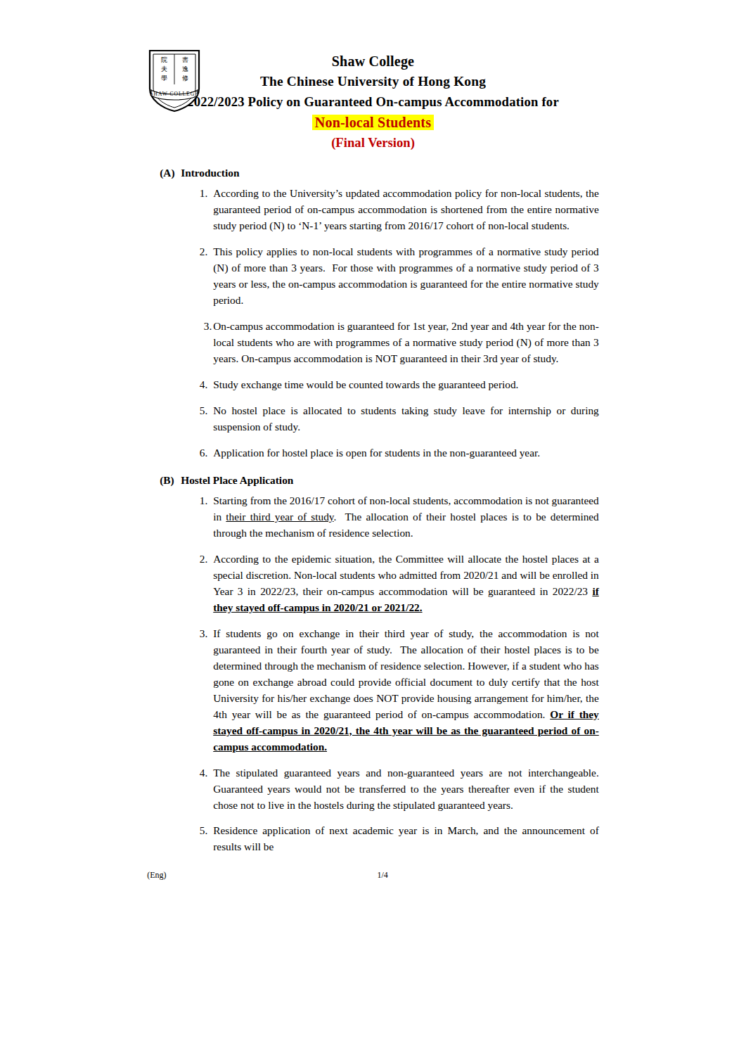院 書 夫 逸 學 修 SHAW COLLEGE
Shaw College
The Chinese University of Hong Kong
2022/2023 Policy on Guaranteed On-campus Accommodation for
Non-local Students
(Final Version)
(A) Introduction
1. According to the University’s updated accommodation policy for non-local students, the guaranteed period of on-campus accommodation is shortened from the entire normative study period (N) to ‘N-1’ years starting from 2016/17 cohort of non-local students.
2. This policy applies to non-local students with programmes of a normative study period (N) of more than 3 years. For those with programmes of a normative study period of 3 years or less, the on-campus accommodation is guaranteed for the entire normative study period.
3. On-campus accommodation is guaranteed for 1st year, 2nd year and 4th year for the non-local students who are with programmes of a normative study period (N) of more than 3 years. On-campus accommodation is NOT guaranteed in their 3rd year of study.
4. Study exchange time would be counted towards the guaranteed period.
5. No hostel place is allocated to students taking study leave for internship or during suspension of study.
6. Application for hostel place is open for students in the non-guaranteed year.
(B) Hostel Place Application
1. Starting from the 2016/17 cohort of non-local students, accommodation is not guaranteed in their third year of study. The allocation of their hostel places is to be determined through the mechanism of residence selection.
2. According to the epidemic situation, the Committee will allocate the hostel places at a special discretion. Non-local students who admitted from 2020/21 and will be enrolled in Year 3 in 2022/23, their on-campus accommodation will be guaranteed in 2022/23 if they stayed off-campus in 2020/21 or 2021/22.
3. If students go on exchange in their third year of study, the accommodation is not guaranteed in their fourth year of study. The allocation of their hostel places is to be determined through the mechanism of residence selection. However, if a student who has gone on exchange abroad could provide official document to duly certify that the host University for his/her exchange does NOT provide housing arrangement for him/her, the 4th year will be as the guaranteed period of on-campus accommodation. Or if they stayed off-campus in 2020/21, the 4th year will be as the guaranteed period of on-campus accommodation.
4. The stipulated guaranteed years and non-guaranteed years are not interchangeable. Guaranteed years would not be transferred to the years thereafter even if the student chose not to live in the hostels during the stipulated guaranteed years.
5. Residence application of next academic year is in March, and the announcement of results will be
(Eng)
1/4